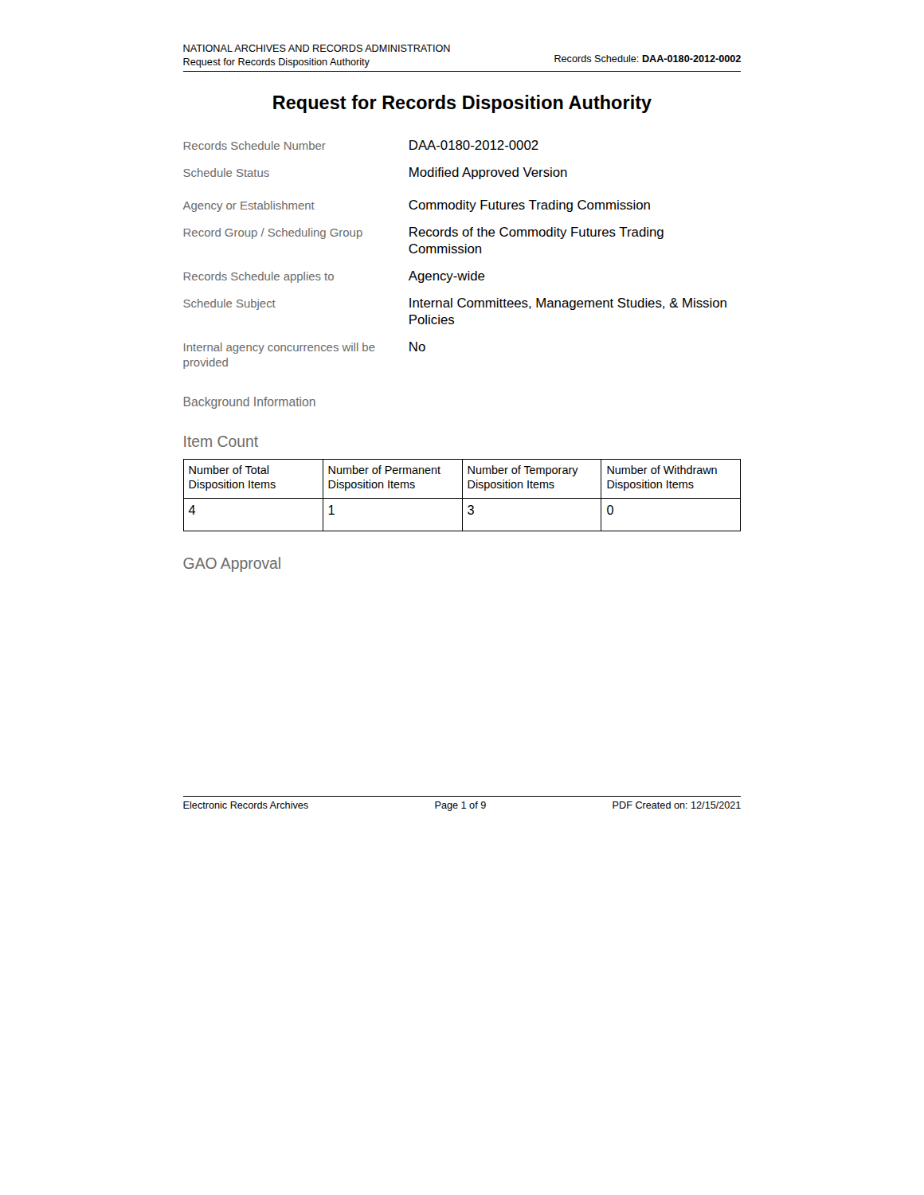NATIONAL ARCHIVES AND RECORDS ADMINISTRATION
Request for Records Disposition Authority
Records Schedule: DAA-0180-2012-0002
Request for Records Disposition Authority
| Records Schedule Number | DAA-0180-2012-0002 |
| Schedule Status | Modified Approved Version |
| Agency or Establishment | Commodity Futures Trading Commission |
| Record Group / Scheduling Group | Records of the Commodity Futures Trading Commission |
| Records Schedule applies to | Agency-wide |
| Schedule Subject | Internal Committees, Management Studies, & Mission Policies |
| Internal agency concurrences will be provided | No |
Background Information
Item Count
| Number of Total Disposition Items | Number of Permanent Disposition Items | Number of Temporary Disposition Items | Number of Withdrawn Disposition Items |
| --- | --- | --- | --- |
| 4 | 1 | 3 | 0 |
GAO Approval
Electronic Records Archives
Page 1 of 9
PDF Created on: 12/15/2021